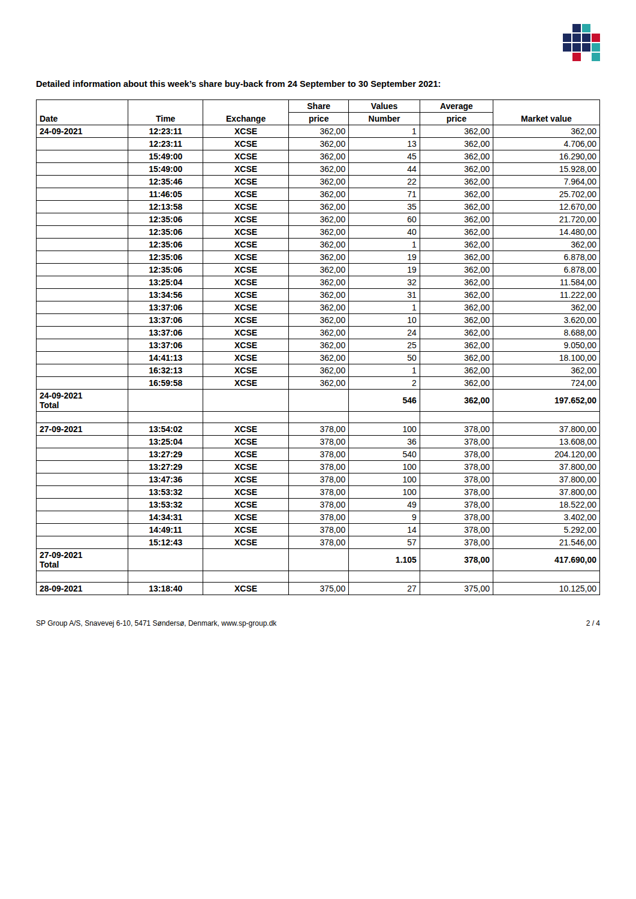Detailed information about this week’s share buy-back from 24 September to 30 September 2021:
| Date | Time | Exchange | Share | Values | Average | Market value |
| --- | --- | --- | --- | --- | --- | --- |
| price | Number | price |
| 24-09-2021 | 12:23:11 | XCSE | 362,00 | 1 | 362,00 | 362,00 |
| | 12:23:11 | XCSE | 362,00 | 13 | 362,00 | 4.706,00 |
| | 15:49:00 | XCSE | 362,00 | 45 | 362,00 | 16.290,00 |
| | 15:49:00 | XCSE | 362,00 | 44 | 362,00 | 15.928,00 |
| | 12:35:46 | XCSE | 362,00 | 22 | 362,00 | 7.964,00 |
| | 11:46:05 | XCSE | 362,00 | 71 | 362,00 | 25.702,00 |
| | 12:13:58 | XCSE | 362,00 | 35 | 362,00 | 12.670,00 |
| | 12:35:06 | XCSE | 362,00 | 60 | 362,00 | 21.720,00 |
| | 12:35:06 | XCSE | 362,00 | 40 | 362,00 | 14.480,00 |
| | 12:35:06 | XCSE | 362,00 | 1 | 362,00 | 362,00 |
| | 12:35:06 | XCSE | 362,00 | 19 | 362,00 | 6.878,00 |
| | 12:35:06 | XCSE | 362,00 | 19 | 362,00 | 6.878,00 |
| | 13:25:04 | XCSE | 362,00 | 32 | 362,00 | 11.584,00 |
| | 13:34:56 | XCSE | 362,00 | 31 | 362,00 | 11.222,00 |
| | 13:37:06 | XCSE | 362,00 | 1 | 362,00 | 362,00 |
| | 13:37:06 | XCSE | 362,00 | 10 | 362,00 | 3.620,00 |
| | 13:37:06 | XCSE | 362,00 | 24 | 362,00 | 8.688,00 |
| | 13:37:06 | XCSE | 362,00 | 25 | 362,00 | 9.050,00 |
| | 14:41:13 | XCSE | 362,00 | 50 | 362,00 | 18.100,00 |
| | 16:32:13 | XCSE | 362,00 | 1 | 362,00 | 362,00 |
| | 16:59:58 | XCSE | 362,00 | 2 | 362,00 | 724,00 |
| 24-09-2021 Total | | | | 546 | 362,00 | 197.652,00 |
| 27-09-2021 | 13:54:02 | XCSE | 378,00 | 100 | 378,00 | 37.800,00 |
| | 13:25:04 | XCSE | 378,00 | 36 | 378,00 | 13.608,00 |
| | 13:27:29 | XCSE | 378,00 | 540 | 378,00 | 204.120,00 |
| | 13:27:29 | XCSE | 378,00 | 100 | 378,00 | 37.800,00 |
| | 13:47:36 | XCSE | 378,00 | 100 | 378,00 | 37.800,00 |
| | 13:53:32 | XCSE | 378,00 | 100 | 378,00 | 37.800,00 |
| | 13:53:32 | XCSE | 378,00 | 49 | 378,00 | 18.522,00 |
| | 14:34:31 | XCSE | 378,00 | 9 | 378,00 | 3.402,00 |
| | 14:49:11 | XCSE | 378,00 | 14 | 378,00 | 5.292,00 |
| | 15:12:43 | XCSE | 378,00 | 57 | 378,00 | 21.546,00 |
| 27-09-2021 Total | | | | 1.105 | 378,00 | 417.690,00 |
| 28-09-2021 | 13:18:40 | XCSE | 375,00 | 27 | 375,00 | 10.125,00 |
SP Group A/S, Snavevej 6-10, 5471 Søndersø, Denmark, www.sp-group.dk 2 / 4